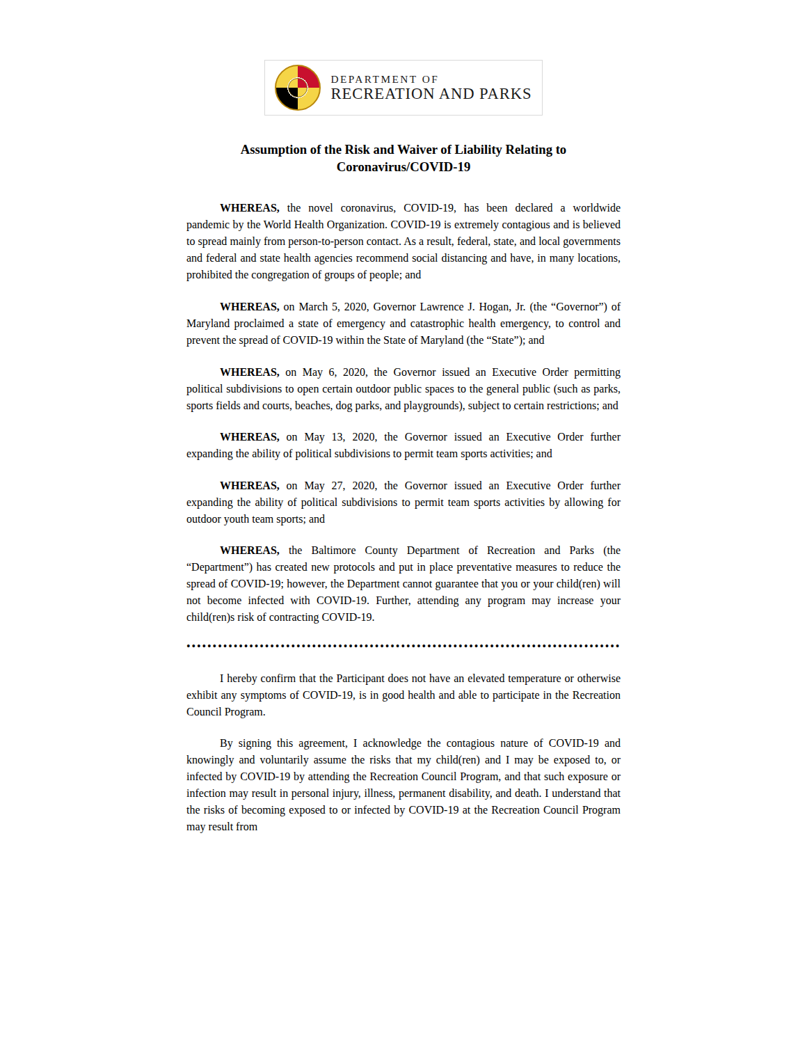Department of
Recreation and Parks
Assumption of the Risk and Waiver of Liability Relating to
Coronavirus/COVID-19
WHEREAS, the novel coronavirus, COVID-19, has been declared a worldwide pandemic by the World Health Organization. COVID-19 is extremely contagious and is believed to spread mainly from person-to-person contact. As a result, federal, state, and local governments and federal and state health agencies recommend social distancing and have, in many locations, prohibited the congregation of groups of people; and
WHEREAS, on March 5, 2020, Governor Lawrence J. Hogan, Jr. (the “Governor”) of Maryland proclaimed a state of emergency and catastrophic health emergency, to control and prevent the spread of COVID-19 within the State of Maryland (the “State”); and
WHEREAS, on May 6, 2020, the Governor issued an Executive Order permitting political subdivisions to open certain outdoor public spaces to the general public (such as parks, sports fields and courts, beaches, dog parks, and playgrounds), subject to certain restrictions; and
WHEREAS, on May 13, 2020, the Governor issued an Executive Order further expanding the ability of political subdivisions to permit team sports activities; and
WHEREAS, on May 27, 2020, the Governor issued an Executive Order further expanding the ability of political subdivisions to permit team sports activities by allowing for outdoor youth team sports; and
WHEREAS, the Baltimore County Department of Recreation and Parks (the “Department”) has created new protocols and put in place preventative measures to reduce the spread of COVID-19; however, the Department cannot guarantee that you or your child(ren) will not become infected with COVID-19. Further, attending any program may increase your child(ren)s risk of contracting COVID-19.
•••••••••••••••••••••••••••••••••••••••••••••••••••••••••••••••••••••••••••••••••••••••••••••••
I hereby confirm that the Participant does not have an elevated temperature or otherwise exhibit any symptoms of COVID-19, is in good health and able to participate in the Recreation Council Program.
By signing this agreement, I acknowledge the contagious nature of COVID-19 and knowingly and voluntarily assume the risks that my child(ren) and I may be exposed to, or infected by COVID-19 by attending the Recreation Council Program, and that such exposure or infection may result in personal injury, illness, permanent disability, and death. I understand that the risks of becoming exposed to or infected by COVID-19 at the Recreation Council Program may result from